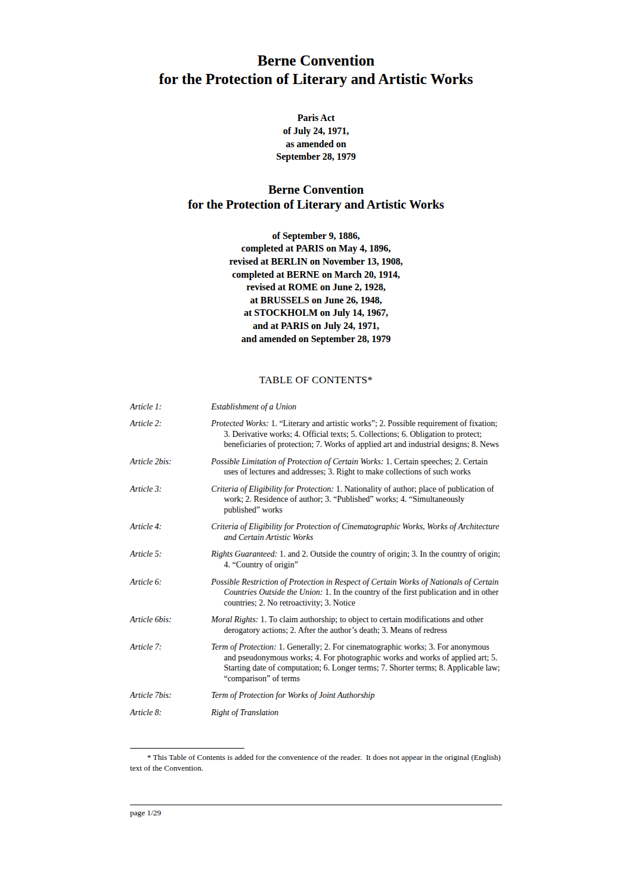Berne Convention
for the Protection of Literary and Artistic Works
Paris Act
of July 24, 1971,
as amended on
September 28, 1979
Berne Convention
for the Protection of Literary and Artistic Works
of September 9, 1886,
completed at PARIS on May 4, 1896,
revised at BERLIN on November 13, 1908,
completed at BERNE on March 20, 1914,
revised at ROME on June 2, 1928,
at BRUSSELS on June 26, 1948,
at STOCKHOLM on July 14, 1967,
and at PARIS on July 24, 1971,
and amended on September 28, 1979
TABLE OF CONTENTS*
| Article 1: | Establishment of a Union |
| Article 2: | Protected Works: 1. “Literary and artistic works”; 2. Possible requirement of fixation; 3. Derivative works; 4. Official texts; 5. Collections; 6. Obligation to protect; beneficiaries of protection; 7. Works of applied art and industrial designs; 8. News |
| Article 2bis: | Possible Limitation of Protection of Certain Works: 1. Certain speeches; 2. Certain uses of lectures and addresses; 3. Right to make collections of such works |
| Article 3: | Criteria of Eligibility for Protection: 1. Nationality of author; place of publication of work; 2. Residence of author; 3. “Published” works; 4. “Simultaneously published” works |
| Article 4: | Criteria of Eligibility for Protection of Cinematographic Works, Works of Architecture and Certain Artistic Works |
| Article 5: | Rights Guaranteed: 1. and 2. Outside the country of origin; 3. In the country of origin; 4. “Country of origin” |
| Article 6: | Possible Restriction of Protection in Respect of Certain Works of Nationals of Certain Countries Outside the Union: 1. In the country of the first publication and in other countries; 2. No retroactivity; 3. Notice |
| Article 6bis: | Moral Rights: 1. To claim authorship; to object to certain modifications and other derogatory actions; 2. After the author’s death; 3. Means of redress |
| Article 7: | Term of Protection: 1. Generally; 2. For cinematographic works; 3. For anonymous and pseudonymous works; 4. For photographic works and works of applied art; 5. Starting date of computation; 6. Longer terms; 7. Shorter terms; 8. Applicable law; “comparison” of terms |
| Article 7bis: | Term of Protection for Works of Joint Authorship |
| Article 8: | Right of Translation |
* This Table of Contents is added for the convenience of the reader. It does not appear in the original (English) text of the Convention.
page 1/29